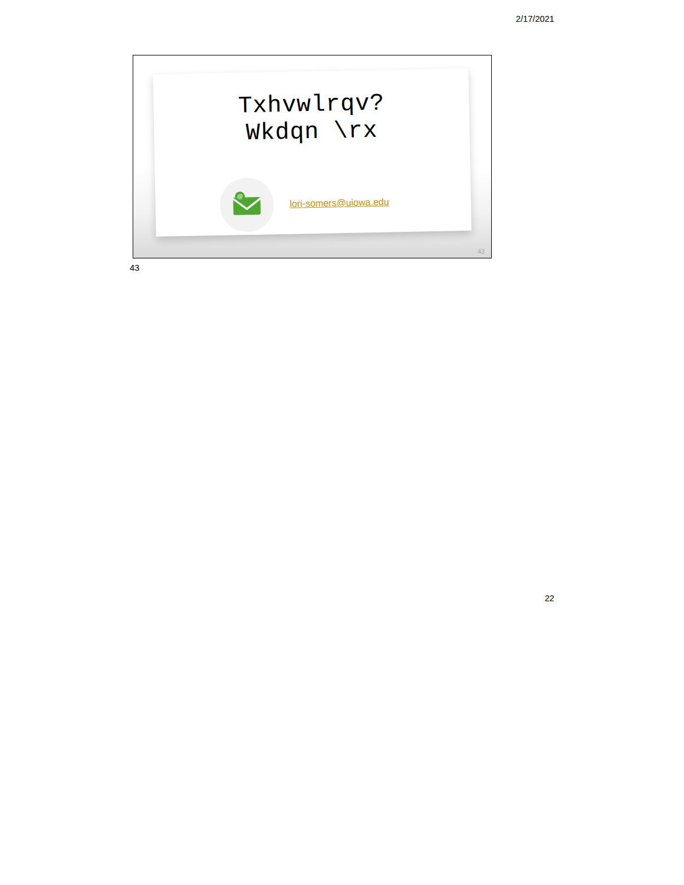2/17/2021
Txhvwlrqv? Wkdqn \rx
@ lori-somers@uiowa.edu
43
43
22